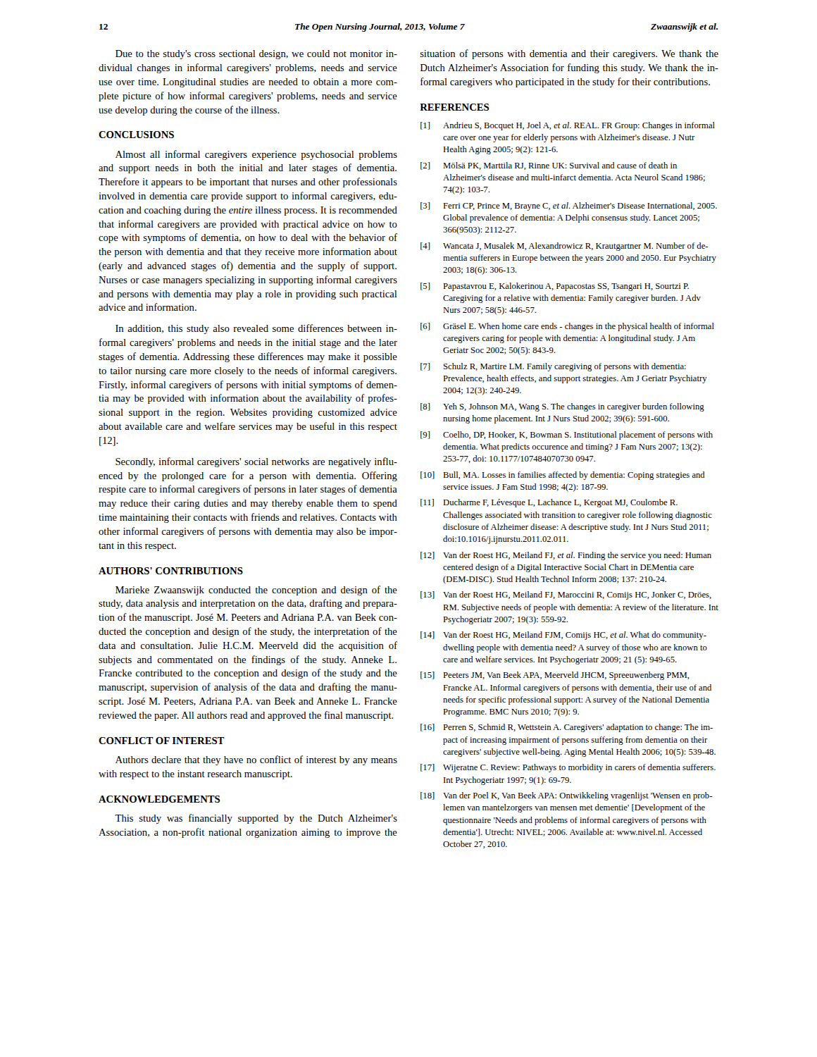12 The Open Nursing Journal, 2013, Volume 7 Zwaanswijk et al.
Due to the study's cross sectional design, we could not monitor individual changes in informal caregivers' problems, needs and service use over time. Longitudinal studies are needed to obtain a more complete picture of how informal caregivers' problems, needs and service use develop during the course of the illness.
Conclusions
Almost all informal caregivers experience psychosocial problems and support needs in both the initial and later stages of dementia. Therefore it appears to be important that nurses and other professionals involved in dementia care provide support to informal caregivers, education and coaching during the entire illness process. It is recommended that informal caregivers are provided with practical advice on how to cope with symptoms of dementia, on how to deal with the behavior of the person with dementia and that they receive more information about (early and advanced stages of) dementia and the supply of support. Nurses or case managers specializing in supporting informal caregivers and persons with dementia may play a role in providing such practical advice and information.
In addition, this study also revealed some differences between informal caregivers' problems and needs in the initial stage and the later stages of dementia. Addressing these differences may make it possible to tailor nursing care more closely to the needs of informal caregivers. Firstly, informal caregivers of persons with initial symptoms of dementia may be provided with information about the availability of professional support in the region. Websites providing customized advice about available care and welfare services may be useful in this respect [12].
Secondly, informal caregivers' social networks are negatively influenced by the prolonged care for a person with dementia. Offering respite care to informal caregivers of persons in later stages of dementia may reduce their caring duties and may thereby enable them to spend time maintaining their contacts with friends and relatives. Contacts with other informal caregivers of persons with dementia may also be important in this respect.
Authors' Contributions
Marieke Zwaanswijk conducted the conception and design of the study, data analysis and interpretation on the data, drafting and preparation of the manuscript. José M. Peeters and Adriana P.A. van Beek conducted the conception and design of the study, the interpretation of the data and consultation. Julie H.C.M. Meerveld did the acquisition of subjects and commentated on the findings of the study. Anneke L. Francke contributed to the conception and design of the study and the manuscript, supervision of analysis of the data and drafting the manuscript. José M. Peeters, Adriana P.A. van Beek and Anneke L. Francke reviewed the paper. All authors read and approved the final manuscript.
Conflict of Interest
Authors declare that they have no conflict of interest by any means with respect to the instant research manuscript.
Acknowledgements
This study was financially supported by the Dutch Alzheimer's Association, a non-profit national organization aiming to improve the situation of persons with dementia and their caregivers. We thank the Dutch Alzheimer's Association for funding this study. We thank the informal caregivers who participated in the study for their contributions.
References
[1] Andrieu S, Bocquet H, Joel A, et al. REAL. FR Group: Changes in informal care over one year for elderly persons with Alzheimer's disease. J Nutr Health Aging 2005; 9(2): 121-6.
[2] Mölsä PK, Marttila RJ, Rinne UK: Survival and cause of death in Alzheimer's disease and multi-infarct dementia. Acta Neurol Scand 1986; 74(2): 103-7.
[3] Ferri CP, Prince M, Brayne C, et al. Alzheimer's Disease International, 2005. Global prevalence of dementia: A Delphi consensus study. Lancet 2005; 366(9503): 2112-27.
[4] Wancata J, Musalek M, Alexandrowicz R, Krautgartner M. Number of dementia sufferers in Europe between the years 2000 and 2050. Eur Psychiatry 2003; 18(6): 306-13.
[5] Papastavrou E, Kalokerinou A, Papacostas SS, Tsangari H, Sourtzi P. Caregiving for a relative with dementia: Family caregiver burden. J Adv Nurs 2007; 58(5): 446-57.
[6] Gräsel E. When home care ends - changes in the physical health of informal caregivers caring for people with dementia: A longitudinal study. J Am Geriatr Soc 2002; 50(5): 843-9.
[7] Schulz R, Martire LM. Family caregiving of persons with dementia: Prevalence, health effects, and support strategies. Am J Geriatr Psychiatry 2004; 12(3): 240-249.
[8] Yeh S, Johnson MA, Wang S. The changes in caregiver burden following nursing home placement. Int J Nurs Stud 2002; 39(6): 591-600.
[9] Coelho, DP, Hooker, K, Bowman S. Institutional placement of persons with dementia. What predicts occurence and timing? J Fam Nurs 2007; 13(2): 253-77, doi: 10.1177/107484070730 0947.
[10] Bull, MA. Losses in families affected by dementia: Coping strategies and service issues. J Fam Stud 1998; 4(2): 187-99.
[11] Ducharme F, Lévesque L, Lachance L, Kergoat MJ, Coulombe R. Challenges associated with transition to caregiver role following diagnostic disclosure of Alzheimer disease: A descriptive study. Int J Nurs Stud 2011; doi:10.1016/j.ijnurstu.2011.02.011.
[12] Van der Roest HG, Meiland FJ, et al. Finding the service you need: Human centered design of a Digital Interactive Social Chart in DEMentia care (DEM-DISC). Stud Health Technol Inform 2008; 137: 210-24.
[13] Van der Roest HG, Meiland FJ, Maroccini R, Comijs HC, Jonker C, Dröes, RM. Subjective needs of people with dementia: A review of the literature. Int Psychogeriatr 2007; 19(3): 559-92.
[14] Van der Roest HG, Meiland FJM, Comijs HC, et al. What do community-dwelling people with dementia need? A survey of those who are known to care and welfare services. Int Psychogeriatr 2009; 21 (5): 949-65.
[15] Peeters JM, Van Beek APA, Meerveld JHCM, Spreeuwenberg PMM, Francke AL. Informal caregivers of persons with dementia, their use of and needs for specific professional support: A survey of the National Dementia Programme. BMC Nurs 2010; 7(9): 9.
[16] Perren S, Schmid R, Wettstein A. Caregivers' adaptation to change: The impact of increasing impairment of persons suffering from dementia on their caregivers' subjective well-being. Aging Mental Health 2006; 10(5): 539-48.
[17] Wijeratne C. Review: Pathways to morbidity in carers of dementia sufferers. Int Psychogeriatr 1997; 9(1): 69-79.
[18] Van der Poel K, Van Beek APA: Ontwikkeling vragenlijst 'Wensen en problemen van mantelzorgers van mensen met dementie' [Development of the questionnaire 'Needs and problems of informal caregivers of persons with dementia']. Utrecht: NIVEL; 2006. Available at: www.nivel.nl. Accessed October 27, 2010.